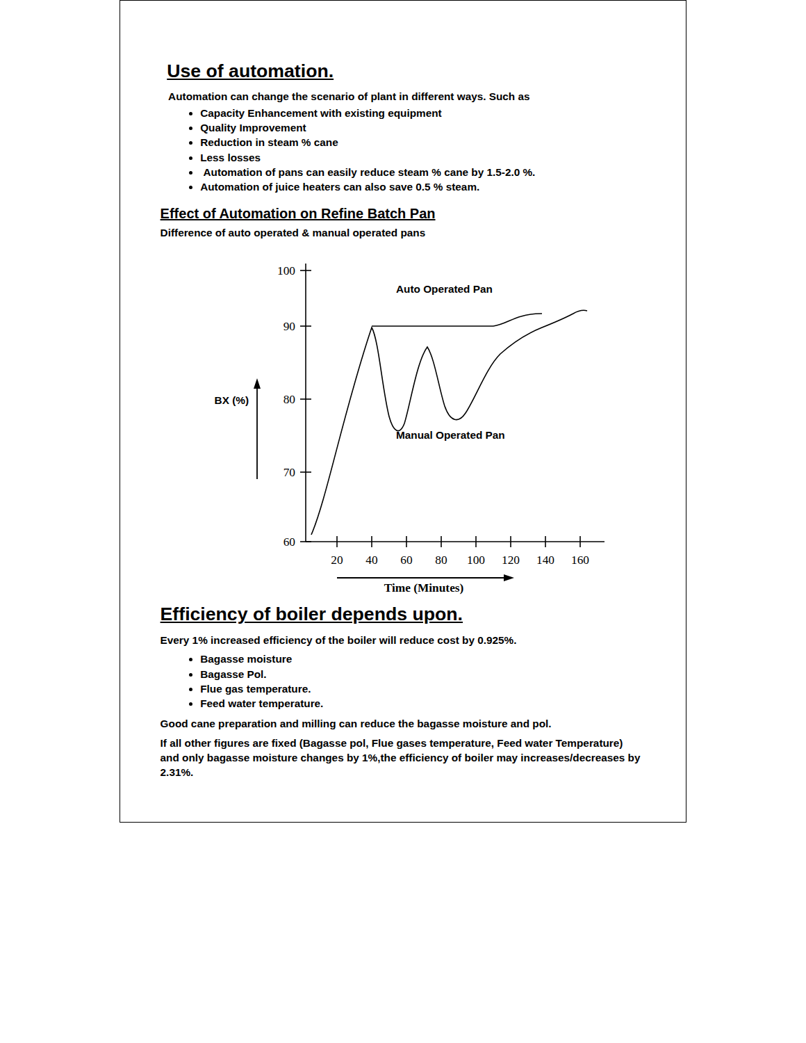Use of automation.
Automation can change the scenario of plant in different ways. Such as
Capacity Enhancement with existing equipment
Quality Improvement
Reduction in steam % cane
Less losses
Automation of pans can easily reduce steam % cane by 1.5-2.0 %.
Automation of juice heaters can also save 0.5 % steam.
Effect of Automation on Refine Batch Pan
Difference of auto operated & manual operated pans
100 90 80 70 60 20 40 60 80 100 120 140 160 Time (Minutes) BX (%) Auto Operated Pan Manual Operated Pan
Efficiency of boiler depends upon.
Every 1% increased efficiency of the boiler will reduce cost by 0.925%.
Bagasse moisture
Bagasse Pol.
Flue gas temperature.
Feed water temperature.
Good cane preparation and milling can reduce the bagasse moisture and pol.
If all other figures are fixed (Bagasse pol, Flue gases temperature, Feed water Temperature) and only bagasse moisture changes by 1%,the efficiency of boiler may increases/decreases by 2.31%.